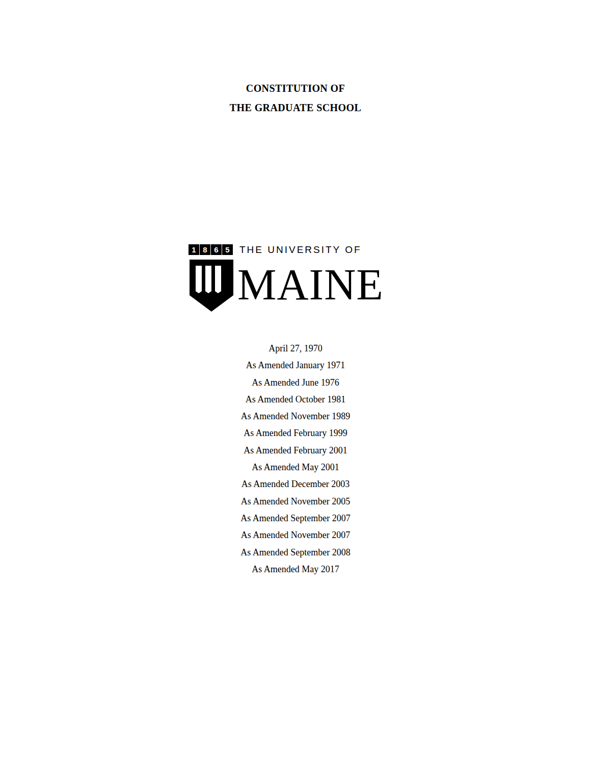CONSTITUTION OF
THE GRADUATE SCHOOL
1 8 6 5 THE UNIVERSITY OF MAINE
April 27, 1970
As Amended January 1971
As Amended June 1976
As Amended October 1981
As Amended November 1989
As Amended February 1999
As Amended February 2001
As Amended May 2001
As Amended December 2003
As Amended November 2005
As Amended September 2007
As Amended November 2007
As Amended September 2008
As Amended May 2017